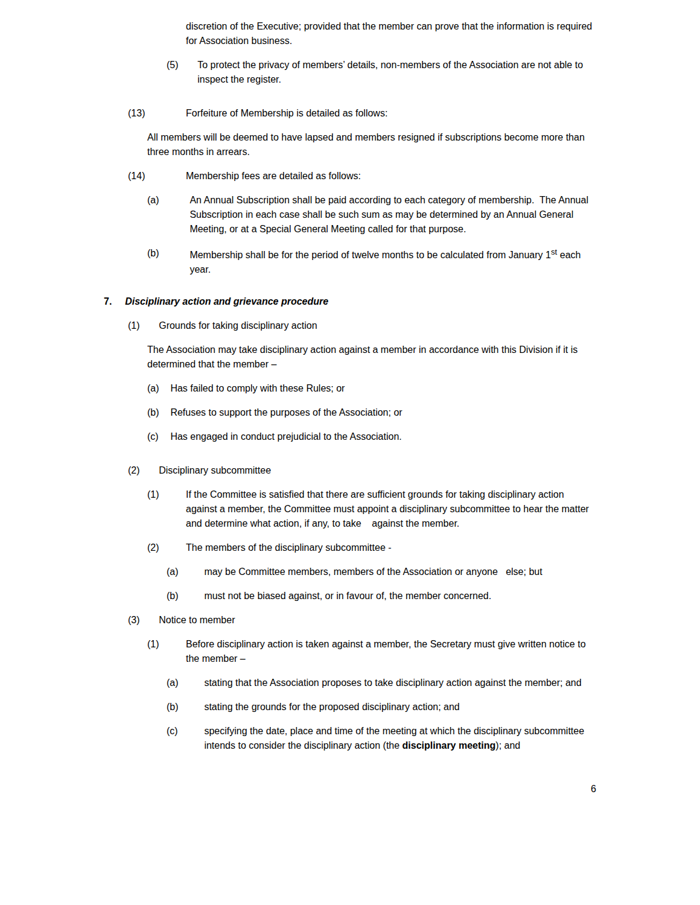discretion of the Executive; provided that the member can prove that the information is required for Association business.
(5) To protect the privacy of members’ details, non-members of the Association are not able to inspect the register.
(13) Forfeiture of Membership is detailed as follows:
All members will be deemed to have lapsed and members resigned if subscriptions become more than three months in arrears.
(14) Membership fees are detailed as follows:
(a) An Annual Subscription shall be paid according to each category of membership. The Annual Subscription in each case shall be such sum as may be determined by an Annual General Meeting, or at a Special General Meeting called for that purpose.
(b) Membership shall be for the period of twelve months to be calculated from January 1st each year.
7. Disciplinary action and grievance procedure
(1) Grounds for taking disciplinary action
The Association may take disciplinary action against a member in accordance with this Division if it is determined that the member –
(a) Has failed to comply with these Rules; or
(b) Refuses to support the purposes of the Association; or
(c) Has engaged in conduct prejudicial to the Association.
(2) Disciplinary subcommittee
(1) If the Committee is satisfied that there are sufficient grounds for taking disciplinary action against a member, the Committee must appoint a disciplinary subcommittee to hear the matter and determine what action, if any, to take against the member.
(2) The members of the disciplinary subcommittee -
(a) may be Committee members, members of the Association or anyone else; but
(b) must not be biased against, or in favour of, the member concerned.
(3) Notice to member
(1) Before disciplinary action is taken against a member, the Secretary must give written notice to the member –
(a) stating that the Association proposes to take disciplinary action against the member; and
(b) stating the grounds for the proposed disciplinary action; and
(c) specifying the date, place and time of the meeting at which the disciplinary subcommittee intends to consider the disciplinary action (the disciplinary meeting); and
6